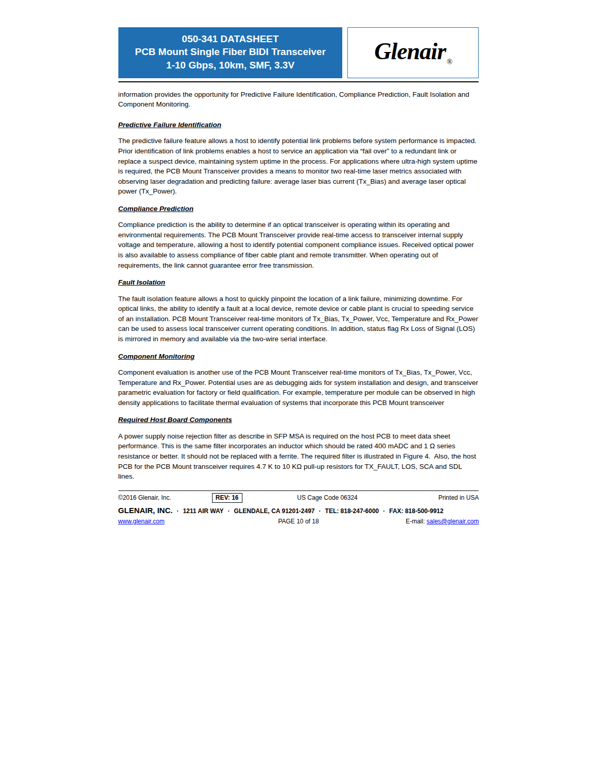050-341 DATASHEET
PCB Mount Single Fiber BIDI Transceiver
1-10 Gbps, 10km, SMF, 3.3V
Glenair®
information provides the opportunity for Predictive Failure Identification, Compliance Prediction, Fault Isolation and Component Monitoring.
Predictive Failure Identification
The predictive failure feature allows a host to identify potential link problems before system performance is impacted. Prior identification of link problems enables a host to service an application via “fail over” to a redundant link or replace a suspect device, maintaining system uptime in the process. For applications where ultra-high system uptime is required, the PCB Mount Transceiver provides a means to monitor two real-time laser metrics associated with observing laser degradation and predicting failure: average laser bias current (Tx_Bias) and average laser optical power (Tx_Power).
Compliance Prediction
Compliance prediction is the ability to determine if an optical transceiver is operating within its operating and environmental requirements. The PCB Mount Transceiver provide real-time access to transceiver internal supply voltage and temperature, allowing a host to identify potential component compliance issues. Received optical power is also available to assess compliance of fiber cable plant and remote transmitter. When operating out of requirements, the link cannot guarantee error free transmission.
Fault Isolation
The fault isolation feature allows a host to quickly pinpoint the location of a link failure, minimizing downtime. For optical links, the ability to identify a fault at a local device, remote device or cable plant is crucial to speeding service of an installation. PCB Mount Transceiver real-time monitors of Tx_Bias, Tx_Power, Vcc, Temperature and Rx_Power can be used to assess local transceiver current operating conditions. In addition, status flag Rx Loss of Signal (LOS) is mirrored in memory and available via the two-wire serial interface.
Component Monitoring
Component evaluation is another use of the PCB Mount Transceiver real-time monitors of Tx_Bias, Tx_Power, Vcc, Temperature and Rx_Power. Potential uses are as debugging aids for system installation and design, and transceiver parametric evaluation for factory or field qualification. For example, temperature per module can be observed in high density applications to facilitate thermal evaluation of systems that incorporate this PCB Mount transceiver
Required Host Board Components
A power supply noise rejection filter as describe in SFP MSA is required on the host PCB to meet data sheet performance. This is the same filter incorporates an inductor which should be rated 400 mADC and 1 Ω series resistance or better. It should not be replaced with a ferrite. The required filter is illustrated in Figure 4. Also, the host PCB for the PCB Mount transceiver requires 4.7 K to 10 KΩ pull-up resistors for TX_FAULT, LOS, SCA and SDL lines.
©2016 Glenair, Inc.
REV: 16
US Cage Code 06324
Printed in USA
GLENAIR, INC.·1211 AIR WAY·GLENDALE, CA 91201-2497·TEL: 818-247-6000·FAX: 818-500-9912
www.glenair.com
PAGE 10 of 18
E-mail: sales@glenair.com